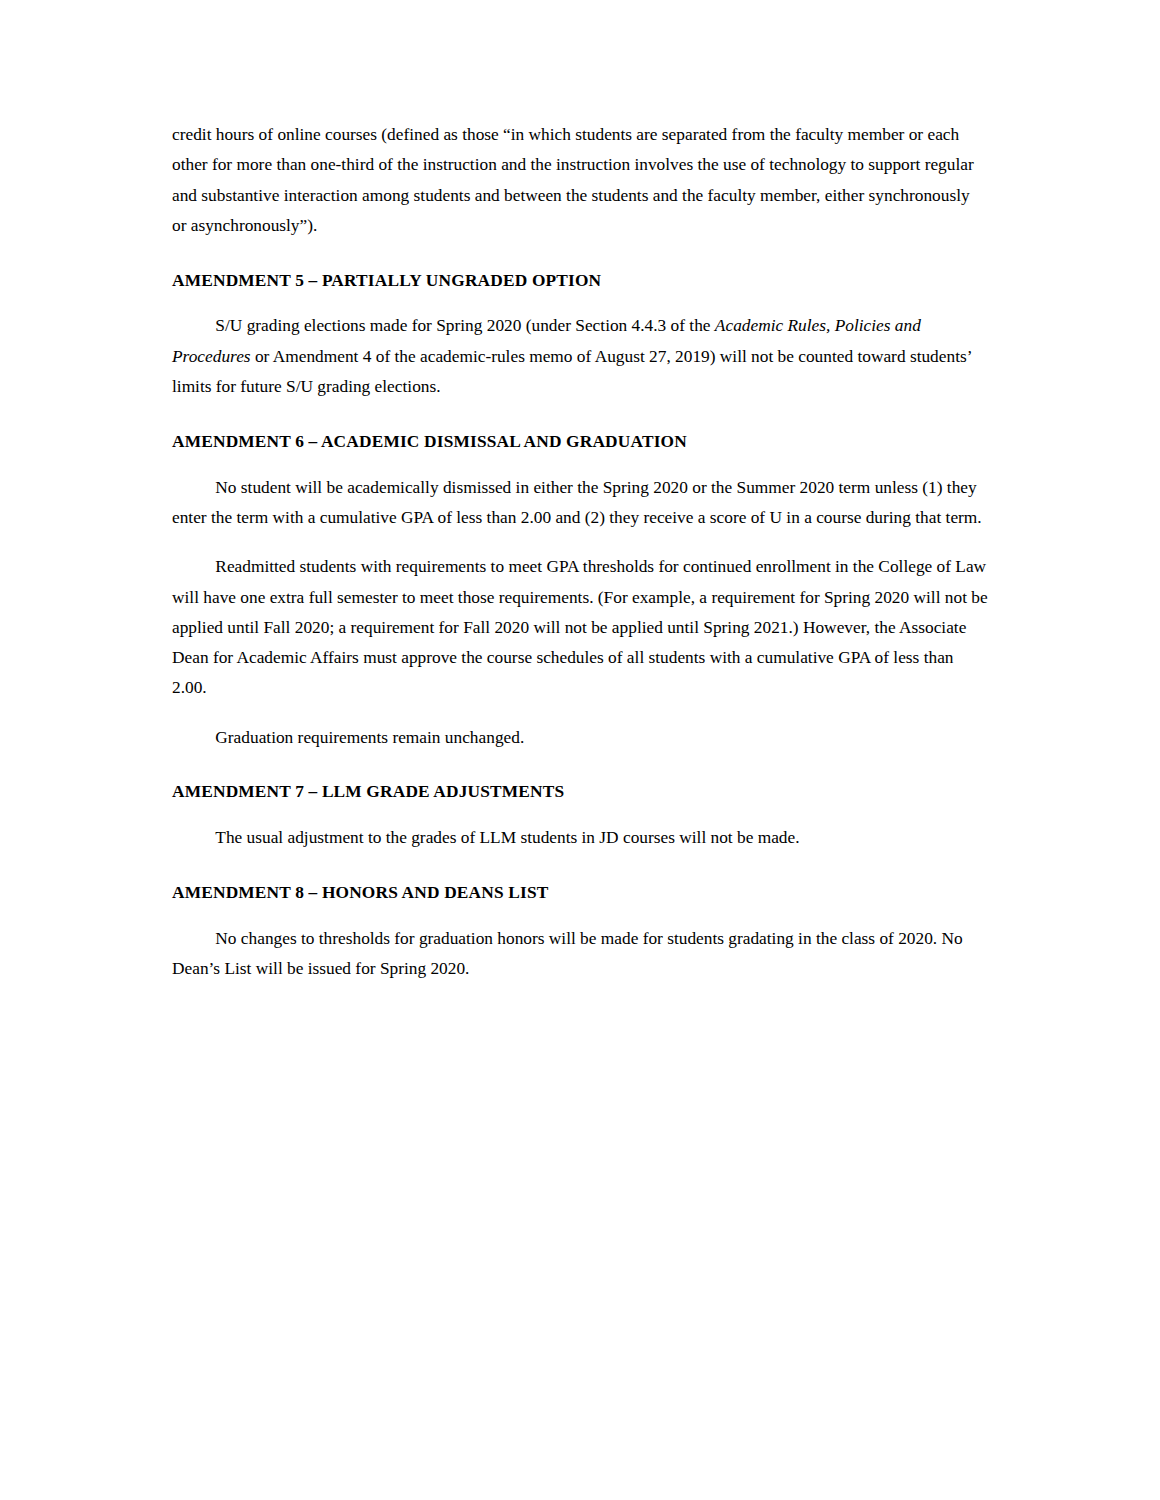credit hours of online courses (defined as those “in which students are separated from the faculty member or each other for more than one-third of the instruction and the instruction involves the use of technology to support regular and substantive interaction among students and between the students and the faculty member, either synchronously or asynchronously”).
Amendment 5 – Partially Ungraded Option
S/U grading elections made for Spring 2020 (under Section 4.4.3 of the Academic Rules, Policies and Procedures or Amendment 4 of the academic-rules memo of August 27, 2019) will not be counted toward students’ limits for future S/U grading elections.
Amendment 6 – Academic Dismissal and Graduation
No student will be academically dismissed in either the Spring 2020 or the Summer 2020 term unless (1) they enter the term with a cumulative GPA of less than 2.00 and (2) they receive a score of U in a course during that term.
Readmitted students with requirements to meet GPA thresholds for continued enrollment in the College of Law will have one extra full semester to meet those requirements. (For example, a requirement for Spring 2020 will not be applied until Fall 2020; a requirement for Fall 2020 will not be applied until Spring 2021.) However, the Associate Dean for Academic Affairs must approve the course schedules of all students with a cumulative GPA of less than 2.00.
Graduation requirements remain unchanged.
Amendment 7 – LLM Grade Adjustments
The usual adjustment to the grades of LLM students in JD courses will not be made.
Amendment 8 – Honors and Deans List
No changes to thresholds for graduation honors will be made for students gradating in the class of 2020. No Dean’s List will be issued for Spring 2020.